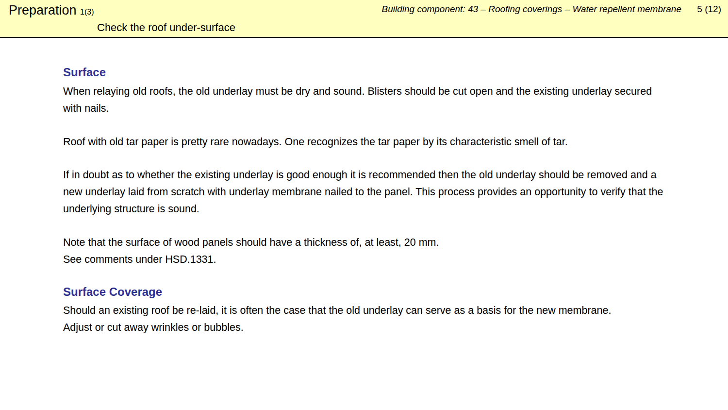Preparation 1(3)
Check the roof under-surface
Building component: 43 – Roofing coverings – Water repellent membrane
5 (12)
Surface
When relaying old roofs, the old underlay must be dry and sound. Blisters should be cut open and the existing underlay secured with nails.
Roof with old tar paper is pretty rare nowadays. One recognizes the tar paper by its characteristic smell of tar.
If in doubt as to whether the existing underlay is good enough it is recommended then the old underlay should be removed and a new underlay laid from scratch with underlay membrane nailed to the panel. This process provides an opportunity to verify that the underlying structure is sound.
Note that the surface of wood panels should have a thickness of, at least, 20 mm.
See comments under HSD.1331.
Surface Coverage
Should an existing roof be re-laid, it is often the case that the old underlay can serve as a basis for the new membrane.
Adjust or cut away wrinkles or bubbles.